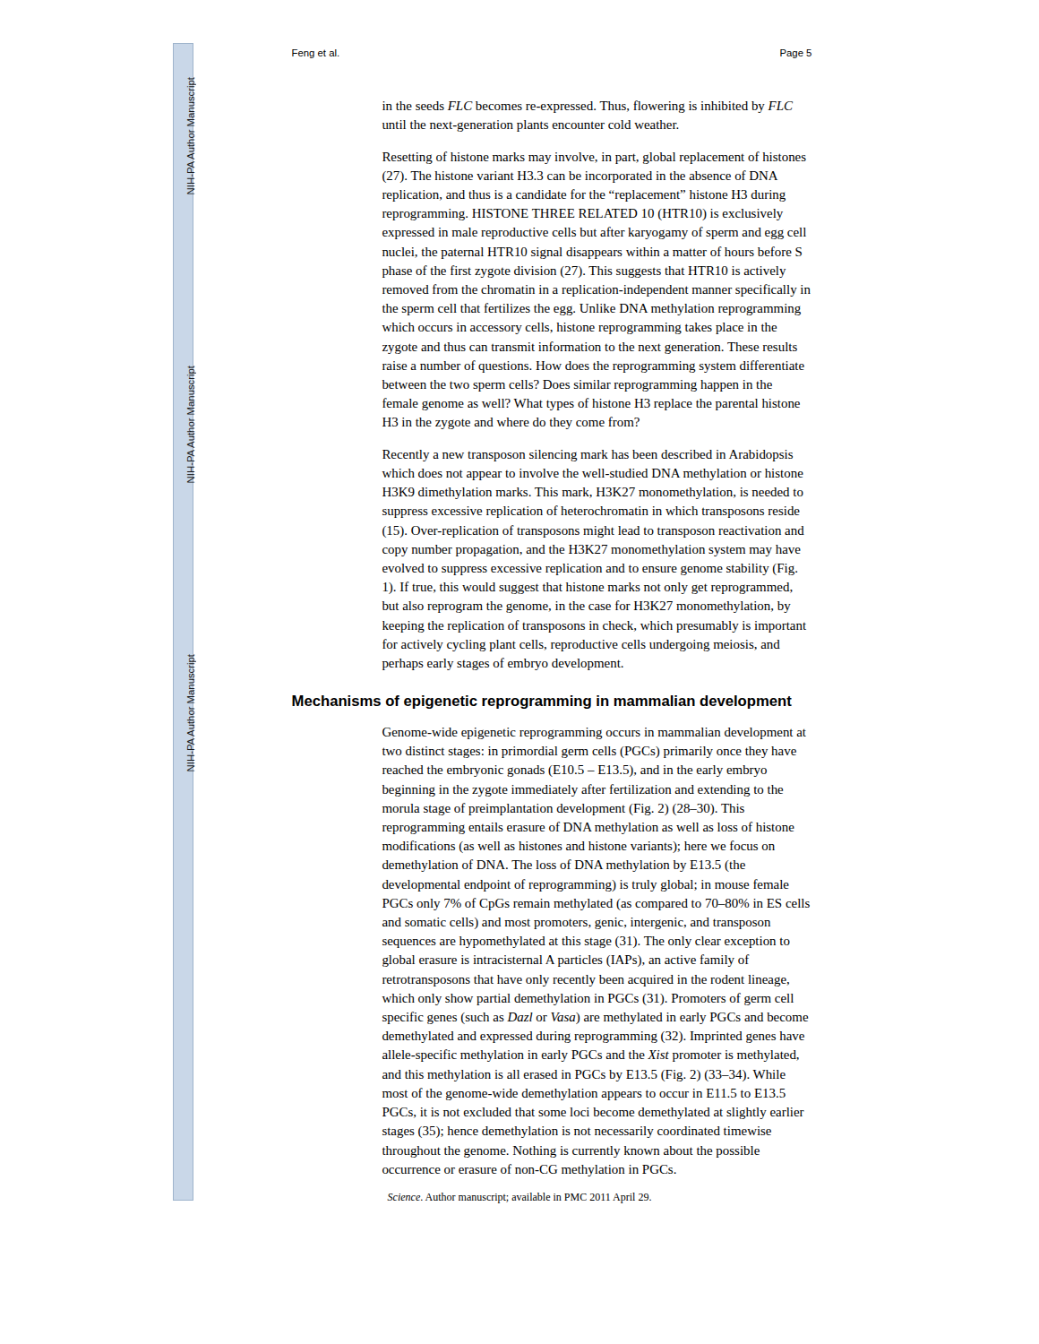NIH-PA Author Manuscript
NIH-PA Author Manuscript
NIH-PA Author Manuscript
Feng et al.
Page 5
in the seeds FLC becomes re-expressed. Thus, flowering is inhibited by FLC until the next-generation plants encounter cold weather.
Resetting of histone marks may involve, in part, global replacement of histones (27). The histone variant H3.3 can be incorporated in the absence of DNA replication, and thus is a candidate for the “replacement” histone H3 during reprogramming. HISTONE THREE RELATED 10 (HTR10) is exclusively expressed in male reproductive cells but after karyogamy of sperm and egg cell nuclei, the paternal HTR10 signal disappears within a matter of hours before S phase of the first zygote division (27). This suggests that HTR10 is actively removed from the chromatin in a replication-independent manner specifically in the sperm cell that fertilizes the egg. Unlike DNA methylation reprogramming which occurs in accessory cells, histone reprogramming takes place in the zygote and thus can transmit information to the next generation. These results raise a number of questions. How does the reprogramming system differentiate between the two sperm cells? Does similar reprogramming happen in the female genome as well? What types of histone H3 replace the parental histone H3 in the zygote and where do they come from?
Recently a new transposon silencing mark has been described in Arabidopsis which does not appear to involve the well-studied DNA methylation or histone H3K9 dimethylation marks. This mark, H3K27 monomethylation, is needed to suppress excessive replication of heterochromatin in which transposons reside (15). Over-replication of transposons might lead to transposon reactivation and copy number propagation, and the H3K27 monomethylation system may have evolved to suppress excessive replication and to ensure genome stability (Fig. 1). If true, this would suggest that histone marks not only get reprogrammed, but also reprogram the genome, in the case for H3K27 monomethylation, by keeping the replication of transposons in check, which presumably is important for actively cycling plant cells, reproductive cells undergoing meiosis, and perhaps early stages of embryo development.
Mechanisms of epigenetic reprogramming in mammalian development
Genome-wide epigenetic reprogramming occurs in mammalian development at two distinct stages: in primordial germ cells (PGCs) primarily once they have reached the embryonic gonads (E10.5 – E13.5), and in the early embryo beginning in the zygote immediately after fertilization and extending to the morula stage of preimplantation development (Fig. 2) (28–30). This reprogramming entails erasure of DNA methylation as well as loss of histone modifications (as well as histones and histone variants); here we focus on demethylation of DNA. The loss of DNA methylation by E13.5 (the developmental endpoint of reprogramming) is truly global; in mouse female PGCs only 7% of CpGs remain methylated (as compared to 70–80% in ES cells and somatic cells) and most promoters, genic, intergenic, and transposon sequences are hypomethylated at this stage (31). The only clear exception to global erasure is intracisternal A particles (IAPs), an active family of retrotransposons that have only recently been acquired in the rodent lineage, which only show partial demethylation in PGCs (31). Promoters of germ cell specific genes (such as Dazl or Vasa) are methylated in early PGCs and become demethylated and expressed during reprogramming (32). Imprinted genes have allele-specific methylation in early PGCs and the Xist promoter is methylated, and this methylation is all erased in PGCs by E13.5 (Fig. 2) (33–34). While most of the genome-wide demethylation appears to occur in E11.5 to E13.5 PGCs, it is not excluded that some loci become demethylated at slightly earlier stages (35); hence demethylation is not necessarily coordinated timewise throughout the genome. Nothing is currently known about the possible occurrence or erasure of non-CG methylation in PGCs.
Science. Author manuscript; available in PMC 2011 April 29.